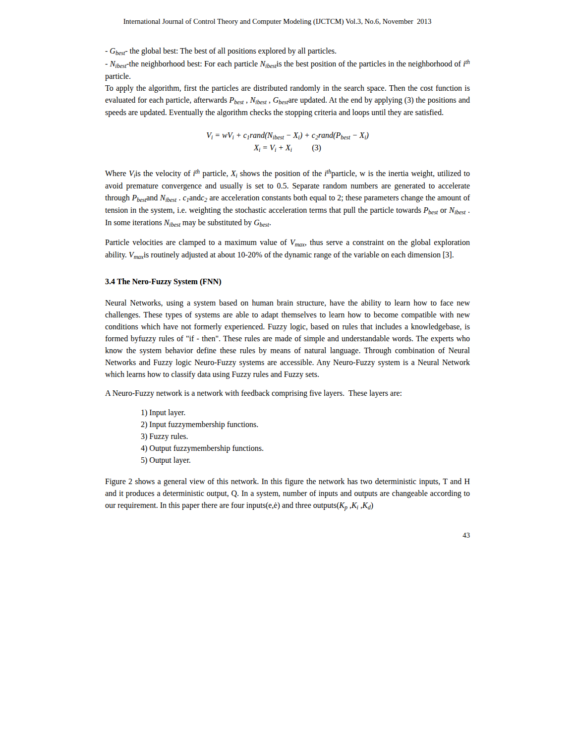International Journal of Control Theory and Computer Modeling (IJCTCM) Vol.3, No.6, November 2013
- Gbest- the global best: The best of all positions explored by all particles.
- Nibest-the neighborhood best: For each particle Nibestis the best position of the particles in the neighborhood of ith particle.
To apply the algorithm, first the particles are distributed randomly in the search space. Then the cost function is evaluated for each particle, afterwards Pbest , Nibest , Gbestare updated. At the end by applying (3) the positions and speeds are updated. Eventually the algorithm checks the stopping criteria and loops until they are satisfied.
Vi = wVi + c1rand(Nibest − Xi) + c2rand(Pbest − Xi) Xi = Vi + Xi(3)
Where Viis the velocity of ith particle, Xi shows the position of the ithparticle, w is the inertia weight, utilized to avoid premature convergence and usually is set to 0.5. Separate random numbers are generated to accelerate through Pbestand Nibest . c1andc2 are acceleration constants both equal to 2; these parameters change the amount of tension in the system, i.e. weighting the stochastic acceleration terms that pull the particle towards Pbest or Nibest . In some iterations Nibest may be substituted by Gbest.
Particle velocities are clamped to a maximum value of Vmax, thus serve a constraint on the global exploration ability. Vmaxis routinely adjusted at about 10-20% of the dynamic range of the variable on each dimension [3].
3.4 The Nero-Fuzzy System (FNN)
Neural Networks, using a system based on human brain structure, have the ability to learn how to face new challenges. These types of systems are able to adapt themselves to learn how to become compatible with new conditions which have not formerly experienced. Fuzzy logic, based on rules that includes a knowledgebase, is formed byfuzzy rules of "if - then". These rules are made of simple and understandable words. The experts who know the system behavior define these rules by means of natural language. Through combination of Neural Networks and Fuzzy logic Neuro-Fuzzy systems are accessible. Any Neuro-Fuzzy system is a Neural Network which learns how to classify data using Fuzzy rules and Fuzzy sets.
A Neuro-Fuzzy network is a network with feedback comprising five layers. These layers are:
1) Input layer.
2) Input fuzzymembership functions.
3) Fuzzy rules.
4) Output fuzzymembership functions.
5) Output layer.
Figure 2 shows a general view of this network. In this figure the network has two deterministic inputs, T and H and it produces a deterministic output, Q. In a system, number of inputs and outputs are changeable according to our requirement. In this paper there are four inputs(e,ė) and three outputs(Kp ,Ki ,Kd)
43